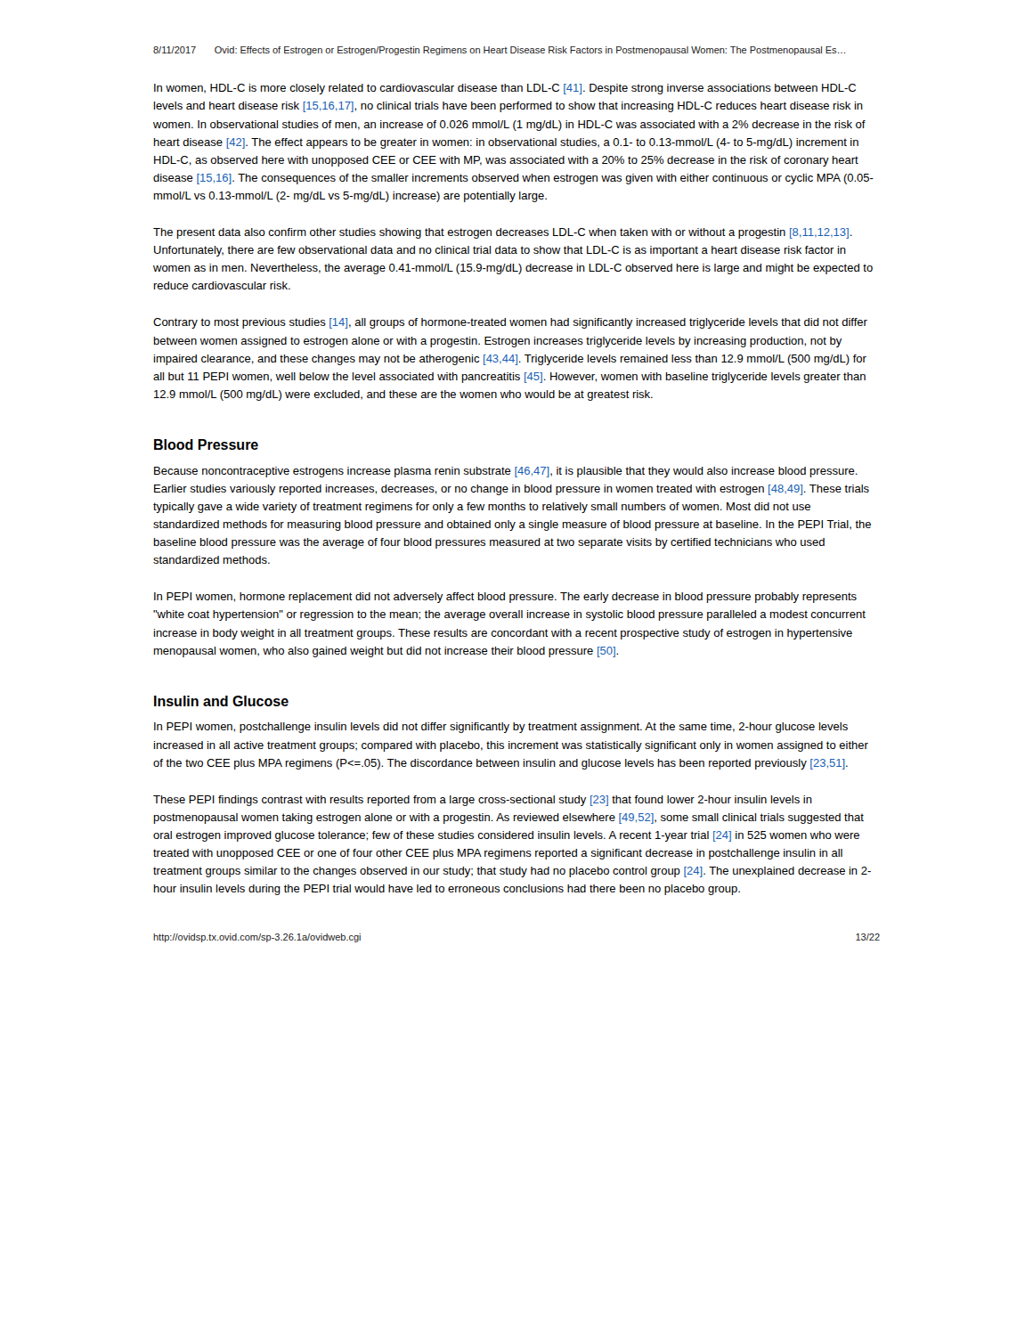8/11/2017 Ovid: Effects of Estrogen or Estrogen/Progestin Regimens on Heart Disease Risk Factors in Postmenopausal Women: The Postmenopausal Es…
In women, HDL-C is more closely related to cardiovascular disease than LDL-C [41]. Despite strong inverse associations between HDL-C levels and heart disease risk [15,16,17], no clinical trials have been performed to show that increasing HDL-C reduces heart disease risk in women. In observational studies of men, an increase of 0.026 mmol/L (1 mg/dL) in HDL-C was associated with a 2% decrease in the risk of heart disease [42]. The effect appears to be greater in women: in observational studies, a 0.1- to 0.13-mmol/L (4- to 5-mg/dL) increment in HDL-C, as observed here with unopposed CEE or CEE with MP, was associated with a 20% to 25% decrease in the risk of coronary heart disease [15,16]. The consequences of the smaller increments observed when estrogen was given with either continuous or cyclic MPA (0.05-mmol/L vs 0.13-mmol/L (2- mg/dL vs 5-mg/dL) increase) are potentially large.
The present data also confirm other studies showing that estrogen decreases LDL-C when taken with or without a progestin [8,11,12,13]. Unfortunately, there are few observational data and no clinical trial data to show that LDL-C is as important a heart disease risk factor in women as in men. Nevertheless, the average 0.41-mmol/L (15.9-mg/dL) decrease in LDL-C observed here is large and might be expected to reduce cardiovascular risk.
Contrary to most previous studies [14], all groups of hormone-treated women had significantly increased triglyceride levels that did not differ between women assigned to estrogen alone or with a progestin. Estrogen increases triglyceride levels by increasing production, not by impaired clearance, and these changes may not be atherogenic [43,44]. Triglyceride levels remained less than 12.9 mmol/L (500 mg/dL) for all but 11 PEPI women, well below the level associated with pancreatitis [45]. However, women with baseline triglyceride levels greater than 12.9 mmol/L (500 mg/dL) were excluded, and these are the women who would be at greatest risk.
Blood Pressure
Because noncontraceptive estrogens increase plasma renin substrate [46,47], it is plausible that they would also increase blood pressure. Earlier studies variously reported increases, decreases, or no change in blood pressure in women treated with estrogen [48,49]. These trials typically gave a wide variety of treatment regimens for only a few months to relatively small numbers of women. Most did not use standardized methods for measuring blood pressure and obtained only a single measure of blood pressure at baseline. In the PEPI Trial, the baseline blood pressure was the average of four blood pressures measured at two separate visits by certified technicians who used standardized methods.
In PEPI women, hormone replacement did not adversely affect blood pressure. The early decrease in blood pressure probably represents "white coat hypertension" or regression to the mean; the average overall increase in systolic blood pressure paralleled a modest concurrent increase in body weight in all treatment groups. These results are concordant with a recent prospective study of estrogen in hypertensive menopausal women, who also gained weight but did not increase their blood pressure [50].
Insulin and Glucose
In PEPI women, postchallenge insulin levels did not differ significantly by treatment assignment. At the same time, 2-hour glucose levels increased in all active treatment groups; compared with placebo, this increment was statistically significant only in women assigned to either of the two CEE plus MPA regimens (P<=.05). The discordance between insulin and glucose levels has been reported previously [23,51].
These PEPI findings contrast with results reported from a large cross-sectional study [23] that found lower 2-hour insulin levels in postmenopausal women taking estrogen alone or with a progestin. As reviewed elsewhere [49,52], some small clinical trials suggested that oral estrogen improved glucose tolerance; few of these studies considered insulin levels. A recent 1-year trial [24] in 525 women who were treated with unopposed CEE or one of four other CEE plus MPA regimens reported a significant decrease in postchallenge insulin in all treatment groups similar to the changes observed in our study; that study had no placebo control group [24]. The unexplained decrease in 2-hour insulin levels during the PEPI trial would have led to erroneous conclusions had there been no placebo group.
http://ovidsp.tx.ovid.com/sp-3.26.1a/ovidweb.cgi 13/22